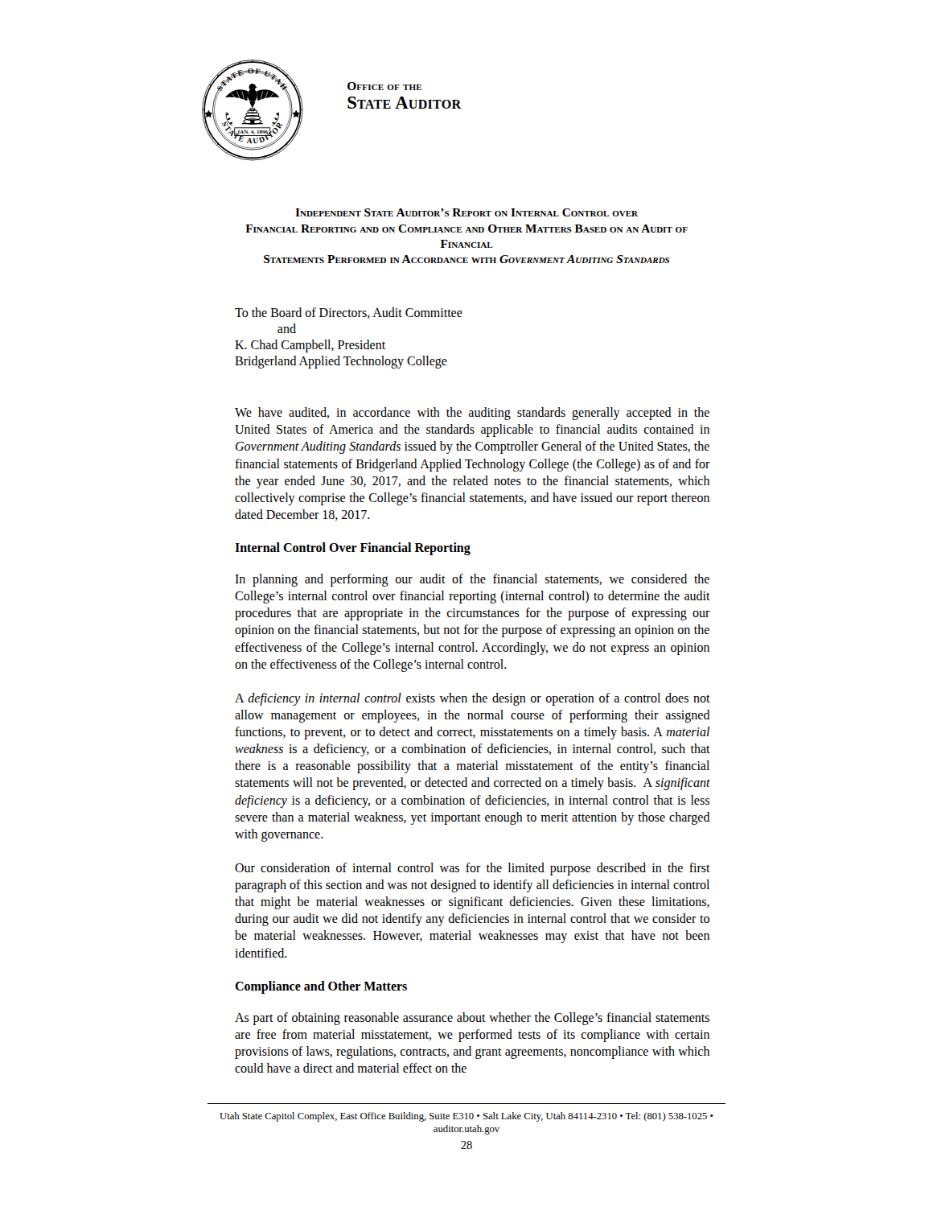STATE OF UTAH STATE AUDITOR JAN. 4, 1896
Office of the
State Auditor
Independent State Auditor’s Report on Internal Control over
Financial Reporting and on Compliance and Other Matters Based on an Audit of Financial
Statements Performed in Accordance with Government Auditing Standards
To the Board of Directors, Audit Committee
and
K. Chad Campbell, President
Bridgerland Applied Technology College
We have audited, in accordance with the auditing standards generally accepted in the United States of America and the standards applicable to financial audits contained in Government Auditing Standards issued by the Comptroller General of the United States, the financial statements of Bridgerland Applied Technology College (the College) as of and for the year ended June 30, 2017, and the related notes to the financial statements, which collectively comprise the College’s financial statements, and have issued our report thereon dated December 18, 2017.
Internal Control Over Financial Reporting
In planning and performing our audit of the financial statements, we considered the College’s internal control over financial reporting (internal control) to determine the audit procedures that are appropriate in the circumstances for the purpose of expressing our opinion on the financial statements, but not for the purpose of expressing an opinion on the effectiveness of the College’s internal control. Accordingly, we do not express an opinion on the effectiveness of the College’s internal control.
A deficiency in internal control exists when the design or operation of a control does not allow management or employees, in the normal course of performing their assigned functions, to prevent, or to detect and correct, misstatements on a timely basis. A material weakness is a deficiency, or a combination of deficiencies, in internal control, such that there is a reasonable possibility that a material misstatement of the entity’s financial statements will not be prevented, or detected and corrected on a timely basis. A significant deficiency is a deficiency, or a combination of deficiencies, in internal control that is less severe than a material weakness, yet important enough to merit attention by those charged with governance.
Our consideration of internal control was for the limited purpose described in the first paragraph of this section and was not designed to identify all deficiencies in internal control that might be material weaknesses or significant deficiencies. Given these limitations, during our audit we did not identify any deficiencies in internal control that we consider to be material weaknesses. However, material weaknesses may exist that have not been identified.
Compliance and Other Matters
As part of obtaining reasonable assurance about whether the College’s financial statements are free from material misstatement, we performed tests of its compliance with certain provisions of laws, regulations, contracts, and grant agreements, noncompliance with which could have a direct and material effect on the
Utah State Capitol Complex, East Office Building, Suite E310 • Salt Lake City, Utah 84114-2310 • Tel: (801) 538-1025 • auditor.utah.gov
28